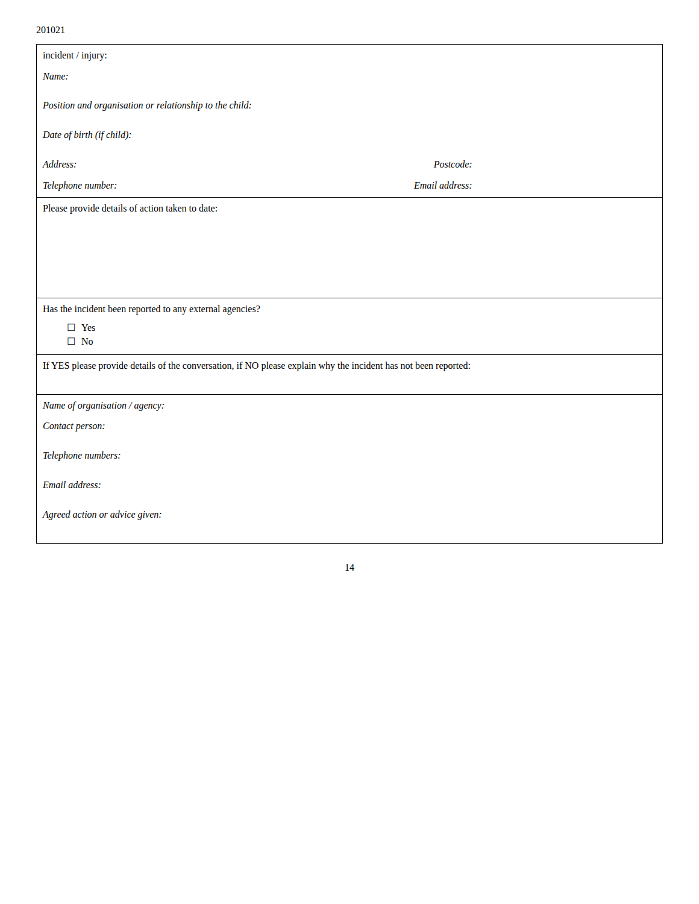201021
| incident / injury: Name: Position and organisation or relationship to the child: Date of birth (if child): Address: Postcode: Telephone number: Email address: |
| Please provide details of action taken to date: |
| Has the incident been reported to any external agencies? ☐ Yes ☐ No |
| If YES please provide details of the conversation, if NO please explain why the incident has not been reported: |
| Name of organisation / agency: Contact person: Telephone numbers: Email address: Agreed action or advice given: |
14